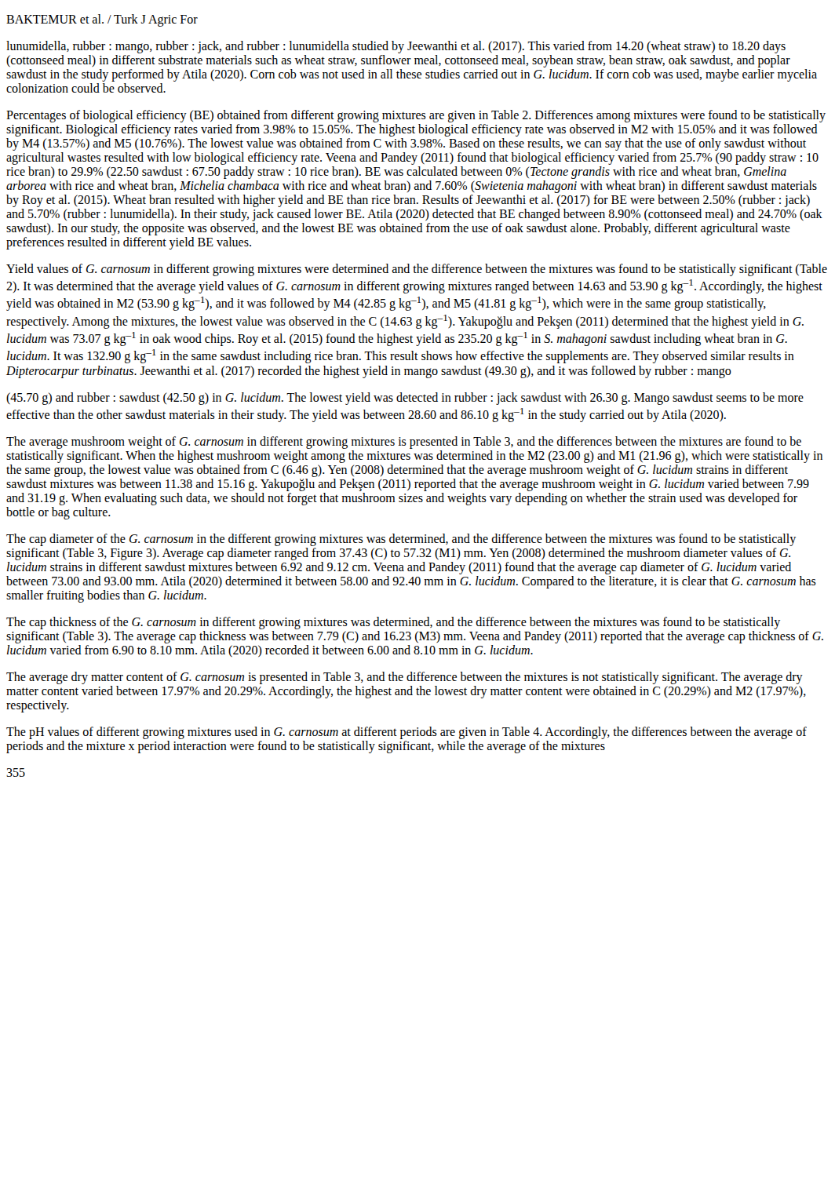BAKTEMUR et al. / Turk J Agric For
lunumidella, rubber : mango, rubber : jack, and rubber : lunumidella studied by Jeewanthi et al. (2017). This varied from 14.20 (wheat straw) to 18.20 days (cottonseed meal) in different substrate materials such as wheat straw, sunflower meal, cottonseed meal, soybean straw, bean straw, oak sawdust, and poplar sawdust in the study performed by Atila (2020). Corn cob was not used in all these studies carried out in G. lucidum. If corn cob was used, maybe earlier mycelia colonization could be observed.
Percentages of biological efficiency (BE) obtained from different growing mixtures are given in Table 2. Differences among mixtures were found to be statistically significant. Biological efficiency rates varied from 3.98% to 15.05%. The highest biological efficiency rate was observed in M2 with 15.05% and it was followed by M4 (13.57%) and M5 (10.76%). The lowest value was obtained from C with 3.98%. Based on these results, we can say that the use of only sawdust without agricultural wastes resulted with low biological efficiency rate. Veena and Pandey (2011) found that biological efficiency varied from 25.7% (90 paddy straw : 10 rice bran) to 29.9% (22.50 sawdust : 67.50 paddy straw : 10 rice bran). BE was calculated between 0% (Tectone grandis with rice and wheat bran, Gmelina arborea with rice and wheat bran, Michelia chambaca with rice and wheat bran) and 7.60% (Swietenia mahagoni with wheat bran) in different sawdust materials by Roy et al. (2015). Wheat bran resulted with higher yield and BE than rice bran. Results of Jeewanthi et al. (2017) for BE were between 2.50% (rubber : jack) and 5.70% (rubber : lunumidella). In their study, jack caused lower BE. Atila (2020) detected that BE changed between 8.90% (cottonseed meal) and 24.70% (oak sawdust). In our study, the opposite was observed, and the lowest BE was obtained from the use of oak sawdust alone. Probably, different agricultural waste preferences resulted in different yield BE values.
Yield values of G. carnosum in different growing mixtures were determined and the difference between the mixtures was found to be statistically significant (Table 2). It was determined that the average yield values of G. carnosum in different growing mixtures ranged between 14.63 and 53.90 g kg–1. Accordingly, the highest yield was obtained in M2 (53.90 g kg–1), and it was followed by M4 (42.85 g kg–1), and M5 (41.81 g kg–1), which were in the same group statistically, respectively. Among the mixtures, the lowest value was observed in the C (14.63 g kg–1). Yakupoğlu and Pekşen (2011) determined that the highest yield in G. lucidum was 73.07 g kg–1 in oak wood chips. Roy et al. (2015) found the highest yield as 235.20 g kg–1 in S. mahagoni sawdust including wheat bran in G. lucidum. It was 132.90 g kg–1 in the same sawdust including rice bran. This result shows how effective the supplements are. They observed similar results in Dipterocarpur turbinatus. Jeewanthi et al. (2017) recorded the highest yield in mango sawdust (49.30 g), and it was followed by rubber : mango
(45.70 g) and rubber : sawdust (42.50 g) in G. lucidum. The lowest yield was detected in rubber : jack sawdust with 26.30 g. Mango sawdust seems to be more effective than the other sawdust materials in their study. The yield was between 28.60 and 86.10 g kg–1 in the study carried out by Atila (2020).
The average mushroom weight of G. carnosum in different growing mixtures is presented in Table 3, and the differences between the mixtures are found to be statistically significant. When the highest mushroom weight among the mixtures was determined in the M2 (23.00 g) and M1 (21.96 g), which were statistically in the same group, the lowest value was obtained from C (6.46 g). Yen (2008) determined that the average mushroom weight of G. lucidum strains in different sawdust mixtures was between 11.38 and 15.16 g. Yakupoğlu and Pekşen (2011) reported that the average mushroom weight in G. lucidum varied between 7.99 and 31.19 g. When evaluating such data, we should not forget that mushroom sizes and weights vary depending on whether the strain used was developed for bottle or bag culture.
The cap diameter of the G. carnosum in the different growing mixtures was determined, and the difference between the mixtures was found to be statistically significant (Table 3, Figure 3). Average cap diameter ranged from 37.43 (C) to 57.32 (M1) mm. Yen (2008) determined the mushroom diameter values of G. lucidum strains in different sawdust mixtures between 6.92 and 9.12 cm. Veena and Pandey (2011) found that the average cap diameter of G. lucidum varied between 73.00 and 93.00 mm. Atila (2020) determined it between 58.00 and 92.40 mm in G. lucidum. Compared to the literature, it is clear that G. carnosum has smaller fruiting bodies than G. lucidum.
The cap thickness of the G. carnosum in different growing mixtures was determined, and the difference between the mixtures was found to be statistically significant (Table 3). The average cap thickness was between 7.79 (C) and 16.23 (M3) mm. Veena and Pandey (2011) reported that the average cap thickness of G. lucidum varied from 6.90 to 8.10 mm. Atila (2020) recorded it between 6.00 and 8.10 mm in G. lucidum.
The average dry matter content of G. carnosum is presented in Table 3, and the difference between the mixtures is not statistically significant. The average dry matter content varied between 17.97% and 20.29%. Accordingly, the highest and the lowest dry matter content were obtained in C (20.29%) and M2 (17.97%), respectively.
The pH values of different growing mixtures used in G. carnosum at different periods are given in Table 4. Accordingly, the differences between the average of periods and the mixture x period interaction were found to be statistically significant, while the average of the mixtures
355